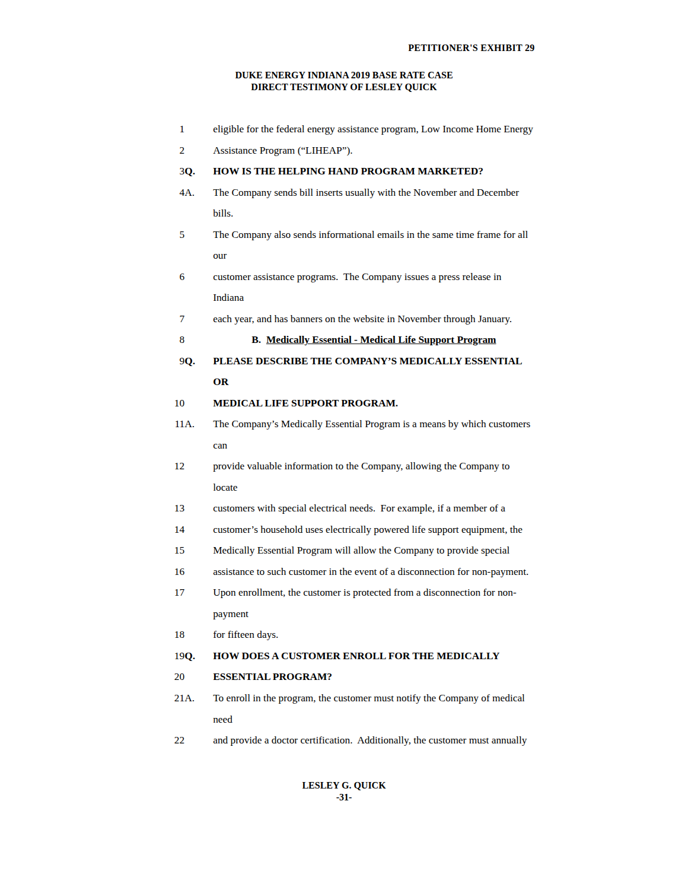PETITIONER'S EXHIBIT 29
DUKE ENERGY INDIANA 2019 BASE RATE CASE
DIRECT TESTIMONY OF LESLEY QUICK
| 1 | | eligible for the federal energy assistance program, Low Income Home Energy |
| 2 | | Assistance Program (“LIHEAP”). |
| 3 | Q. | HOW IS THE HELPING HAND PROGRAM MARKETED? |
| 4 | A. | The Company sends bill inserts usually with the November and December bills. |
| 5 | | The Company also sends informational emails in the same time frame for all our |
| 6 | | customer assistance programs. The Company issues a press release in Indiana |
| 7 | | each year, and has banners on the website in November through January. |
| 8 | | B. Medically Essential - Medical Life Support Program |
| 9 | Q. | PLEASE DESCRIBE THE COMPANY’S MEDICALLY ESSENTIAL OR |
| 10 | | MEDICAL LIFE SUPPORT PROGRAM. |
| 11 | A. | The Company’s Medically Essential Program is a means by which customers can |
| 12 | | provide valuable information to the Company, allowing the Company to locate |
| 13 | | customers with special electrical needs. For example, if a member of a |
| 14 | | customer’s household uses electrically powered life support equipment, the |
| 15 | | Medically Essential Program will allow the Company to provide special |
| 16 | | assistance to such customer in the event of a disconnection for non-payment. |
| 17 | | Upon enrollment, the customer is protected from a disconnection for non-payment |
| 18 | | for fifteen days. |
| 19 | Q. | HOW DOES A CUSTOMER ENROLL FOR THE MEDICALLY |
| 20 | | ESSENTIAL PROGRAM? |
| 21 | A. | To enroll in the program, the customer must notify the Company of medical need |
| 22 | | and provide a doctor certification. Additionally, the customer must annually |
LESLEY G. QUICK
-31-